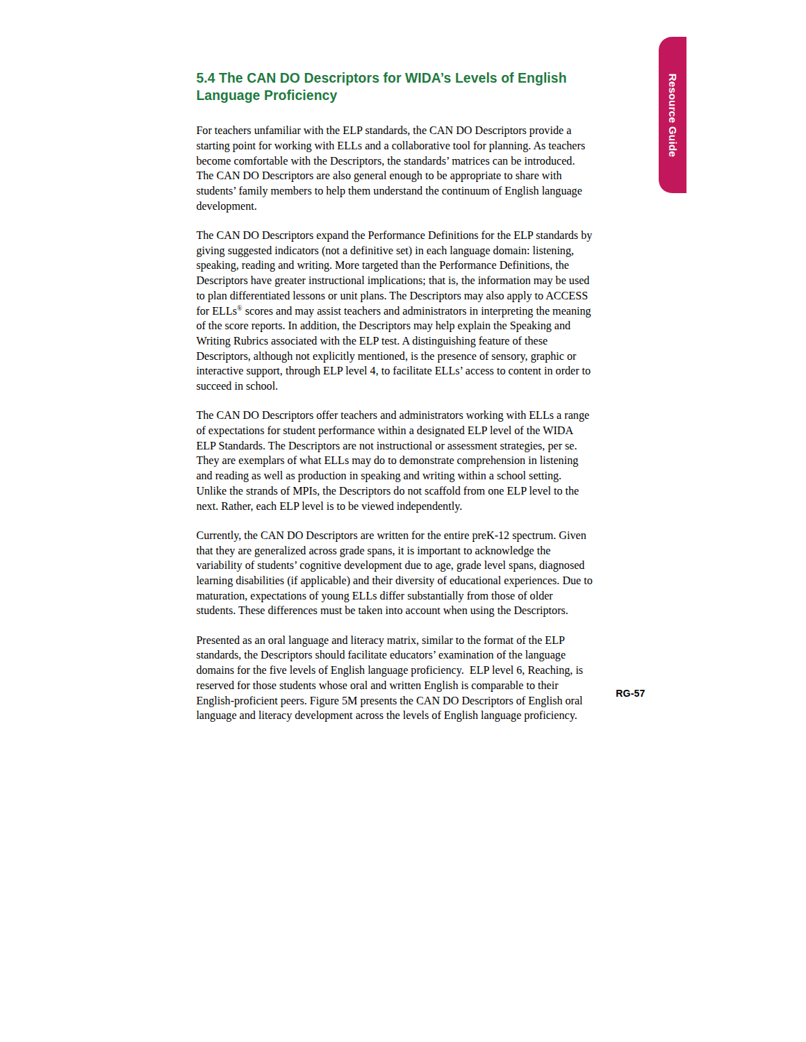Resource Guide
5.4 The CAN DO Descriptors for WIDA’s Levels of English Language Proficiency
For teachers unfamiliar with the ELP standards, the CAN DO Descriptors provide a starting point for working with ELLs and a collaborative tool for planning. As teachers become comfortable with the Descriptors, the standards’ matrices can be introduced. The CAN DO Descriptors are also general enough to be appropriate to share with students’ family members to help them understand the continuum of English language development.
The CAN DO Descriptors expand the Performance Definitions for the ELP standards by giving suggested indicators (not a definitive set) in each language domain: listening, speaking, reading and writing. More targeted than the Performance Definitions, the Descriptors have greater instructional implications; that is, the information may be used to plan differentiated lessons or unit plans. The Descriptors may also apply to ACCESS for ELLs® scores and may assist teachers and administrators in interpreting the meaning of the score reports. In addition, the Descriptors may help explain the Speaking and Writing Rubrics associated with the ELP test. A distinguishing feature of these Descriptors, although not explicitly mentioned, is the presence of sensory, graphic or interactive support, through ELP level 4, to facilitate ELLs’ access to content in order to succeed in school.
The CAN DO Descriptors offer teachers and administrators working with ELLs a range of expectations for student performance within a designated ELP level of the WIDA ELP Standards. The Descriptors are not instructional or assessment strategies, per se. They are exemplars of what ELLs may do to demonstrate comprehension in listening and reading as well as production in speaking and writing within a school setting. Unlike the strands of MPIs, the Descriptors do not scaffold from one ELP level to the next. Rather, each ELP level is to be viewed independently.
Currently, the CAN DO Descriptors are written for the entire preK-12 spectrum. Given that they are generalized across grade spans, it is important to acknowledge the variability of students’ cognitive development due to age, grade level spans, diagnosed learning disabilities (if applicable) and their diversity of educational experiences. Due to maturation, expectations of young ELLs differ substantially from those of older students. These differences must be taken into account when using the Descriptors.
Presented as an oral language and literacy matrix, similar to the format of the ELP standards, the Descriptors should facilitate educators’ examination of the language domains for the five levels of English language proficiency. ELP level 6, Reaching, is reserved for those students whose oral and written English is comparable to their English-proficient peers. Figure 5M presents the CAN DO Descriptors of English oral language and literacy development across the levels of English language proficiency.
In Figure 5N, the CAN DO Descriptors for English language proficiency have been translated into Spanish. This version may be shared with parents literate in Spanish, perhaps at parent-teacher conferences, or to set goals for an individual student’s English language development.
RG-57